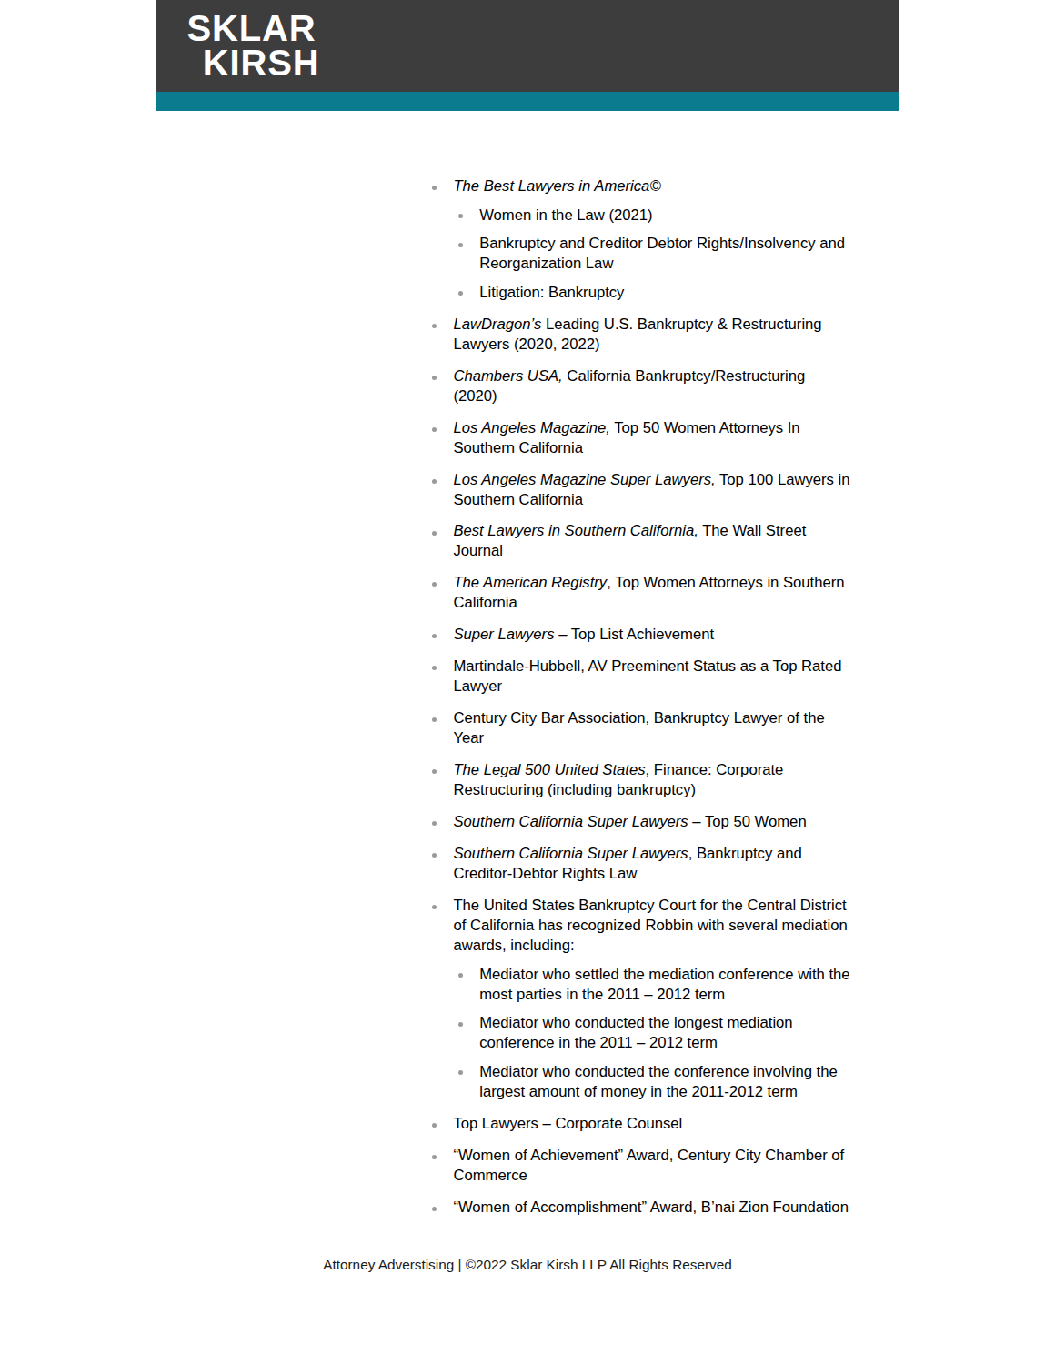SKLAR
KIRSH
The Best Lawyers in America©
Women in the Law (2021)
Bankruptcy and Creditor Debtor Rights/Insolvency and Reorganization Law
Litigation: Bankruptcy
LawDragon’s Leading U.S. Bankruptcy & Restructuring Lawyers (2020, 2022)
Chambers USA, California Bankruptcy/Restructuring (2020)
Los Angeles Magazine, Top 50 Women Attorneys In Southern California
Los Angeles Magazine Super Lawyers, Top 100 Lawyers in Southern California
Best Lawyers in Southern California, The Wall Street Journal
The American Registry, Top Women Attorneys in Southern California
Super Lawyers – Top List Achievement
Martindale-Hubbell, AV Preeminent Status as a Top Rated Lawyer
Century City Bar Association, Bankruptcy Lawyer of the Year
The Legal 500 United States, Finance: Corporate Restructuring (including bankruptcy)
Southern California Super Lawyers – Top 50 Women
Southern California Super Lawyers, Bankruptcy and Creditor-Debtor Rights Law
The United States Bankruptcy Court for the Central District of California has recognized Robbin with several mediation awards, including:
Mediator who settled the mediation conference with the most parties in the 2011 – 2012 term
Mediator who conducted the longest mediation conference in the 2011 – 2012 term
Mediator who conducted the conference involving the largest amount of money in the 2011-2012 term
Top Lawyers – Corporate Counsel
“Women of Achievement” Award, Century City Chamber of Commerce
“Women of Accomplishment” Award, B’nai Zion Foundation
Attorney Adverstising | ©2022 Sklar Kirsh LLP All Rights Reserved